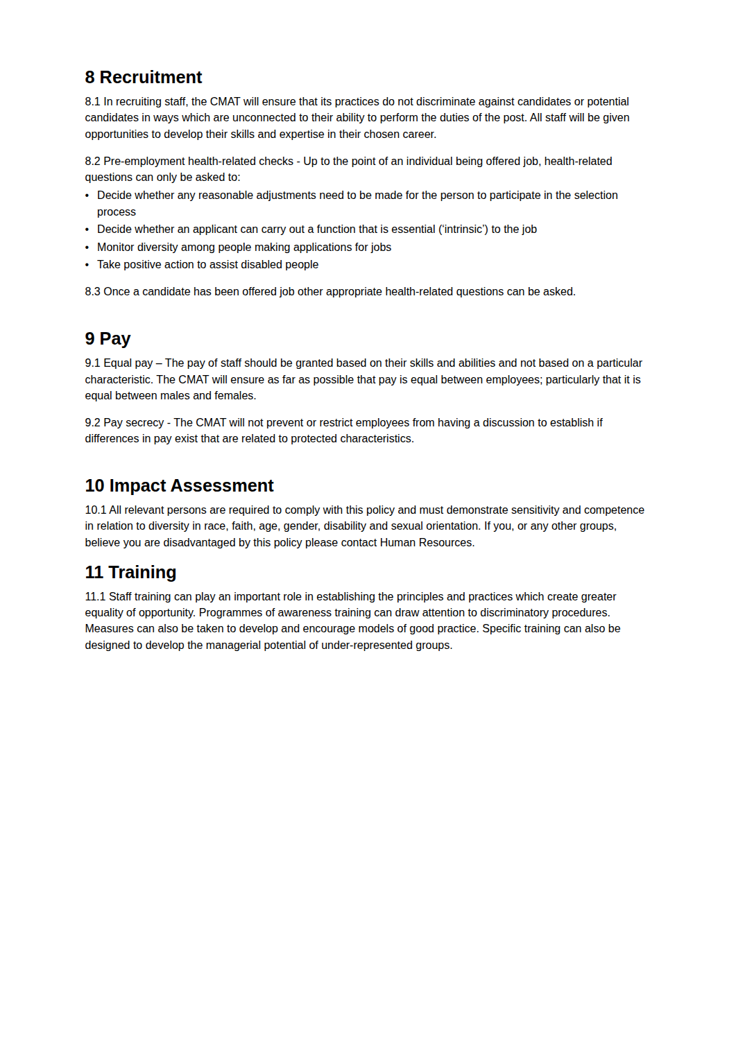8 Recruitment
8.1 In recruiting staff, the CMAT will ensure that its practices do not discriminate against candidates or potential candidates in ways which are unconnected to their ability to perform the duties of the post. All staff will be given opportunities to develop their skills and expertise in their chosen career.
8.2 Pre-employment health-related checks - Up to the point of an individual being offered job, health-related questions can only be asked to:
Decide whether any reasonable adjustments need to be made for the person to participate in the selection process
Decide whether an applicant can carry out a function that is essential (‘intrinsic’) to the job
Monitor diversity among people making applications for jobs
Take positive action to assist disabled people
8.3 Once a candidate has been offered job other appropriate health-related questions can be asked.
9 Pay
9.1 Equal pay – The pay of staff should be granted based on their skills and abilities and not based on a particular characteristic. The CMAT will ensure as far as possible that pay is equal between employees; particularly that it is equal between males and females.
9.2 Pay secrecy - The CMAT will not prevent or restrict employees from having a discussion to establish if differences in pay exist that are related to protected characteristics.
10 Impact Assessment
10.1 All relevant persons are required to comply with this policy and must demonstrate sensitivity and competence in relation to diversity in race, faith, age, gender, disability and sexual orientation. If you, or any other groups, believe you are disadvantaged by this policy please contact Human Resources.
11 Training
11.1 Staff training can play an important role in establishing the principles and practices which create greater equality of opportunity. Programmes of awareness training can draw attention to discriminatory procedures. Measures can also be taken to develop and encourage models of good practice. Specific training can also be designed to develop the managerial potential of under-represented groups.